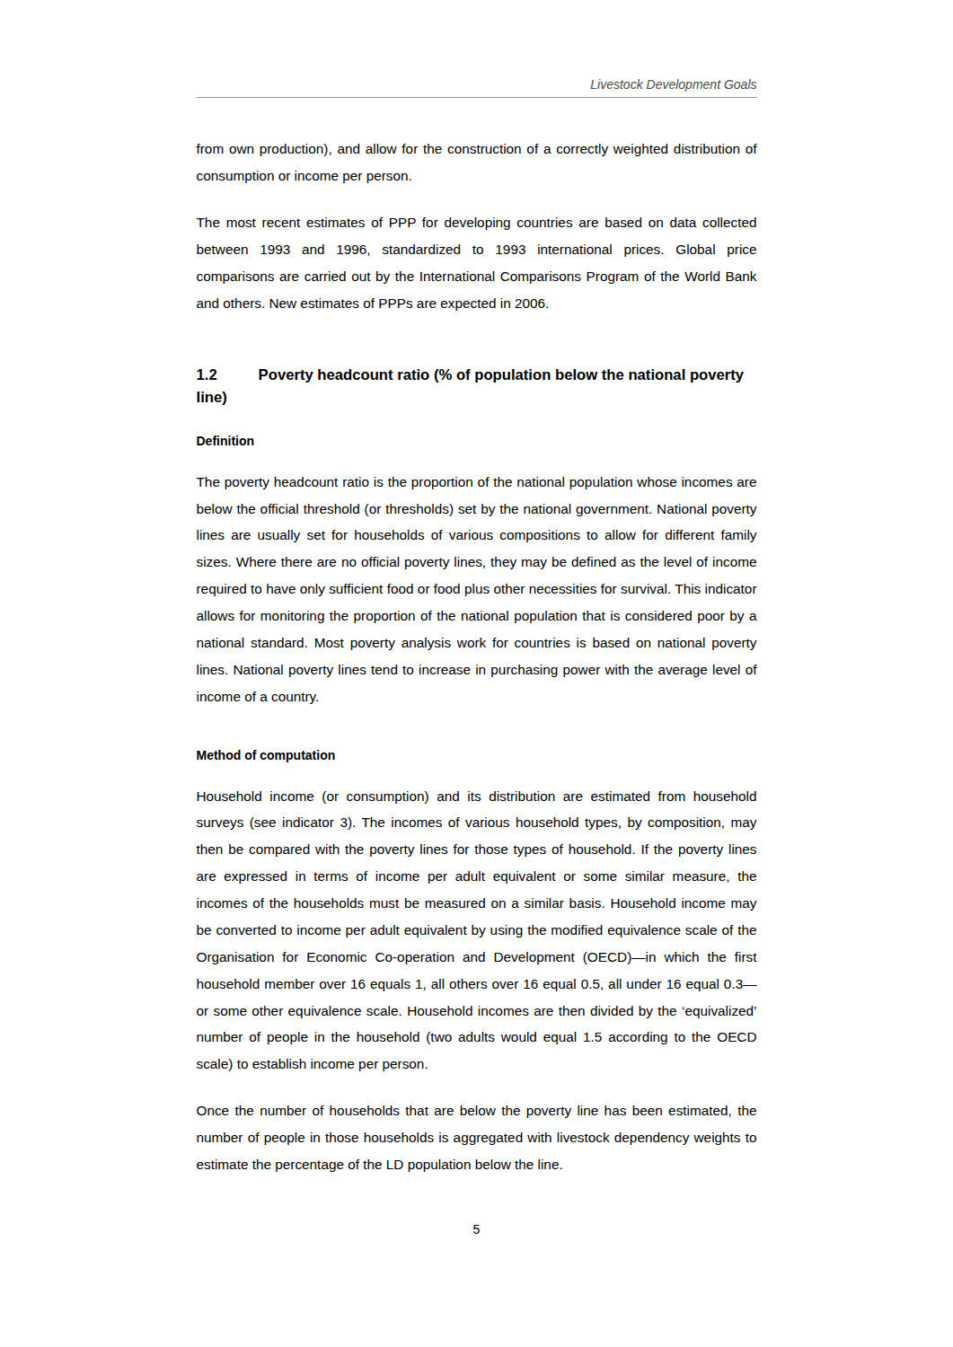Livestock Development Goals
from own production), and allow for the construction of a correctly weighted distribution of consumption or income per person.
The most recent estimates of PPP for developing countries are based on data collected between 1993 and 1996, standardized to 1993 international prices. Global price comparisons are carried out by the International Comparisons Program of the World Bank and others. New estimates of PPPs are expected in 2006.
1.2 Poverty headcount ratio (% of population below the national poverty line)
Definition
The poverty headcount ratio is the proportion of the national population whose incomes are below the official threshold (or thresholds) set by the national government. National poverty lines are usually set for households of various compositions to allow for different family sizes. Where there are no official poverty lines, they may be defined as the level of income required to have only sufficient food or food plus other necessities for survival. This indicator allows for monitoring the proportion of the national population that is considered poor by a national standard. Most poverty analysis work for countries is based on national poverty lines. National poverty lines tend to increase in purchasing power with the average level of income of a country.
Method of computation
Household income (or consumption) and its distribution are estimated from household surveys (see indicator 3). The incomes of various household types, by composition, may then be compared with the poverty lines for those types of household. If the poverty lines are expressed in terms of income per adult equivalent or some similar measure, the incomes of the households must be measured on a similar basis. Household income may be converted to income per adult equivalent by using the modified equivalence scale of the Organisation for Economic Co-operation and Development (OECD)—in which the first household member over 16 equals 1, all others over 16 equal 0.5, all under 16 equal 0.3—or some other equivalence scale. Household incomes are then divided by the ‘equivalized’ number of people in the household (two adults would equal 1.5 according to the OECD scale) to establish income per person.
Once the number of households that are below the poverty line has been estimated, the number of people in those households is aggregated with livestock dependency weights to estimate the percentage of the LD population below the line.
5